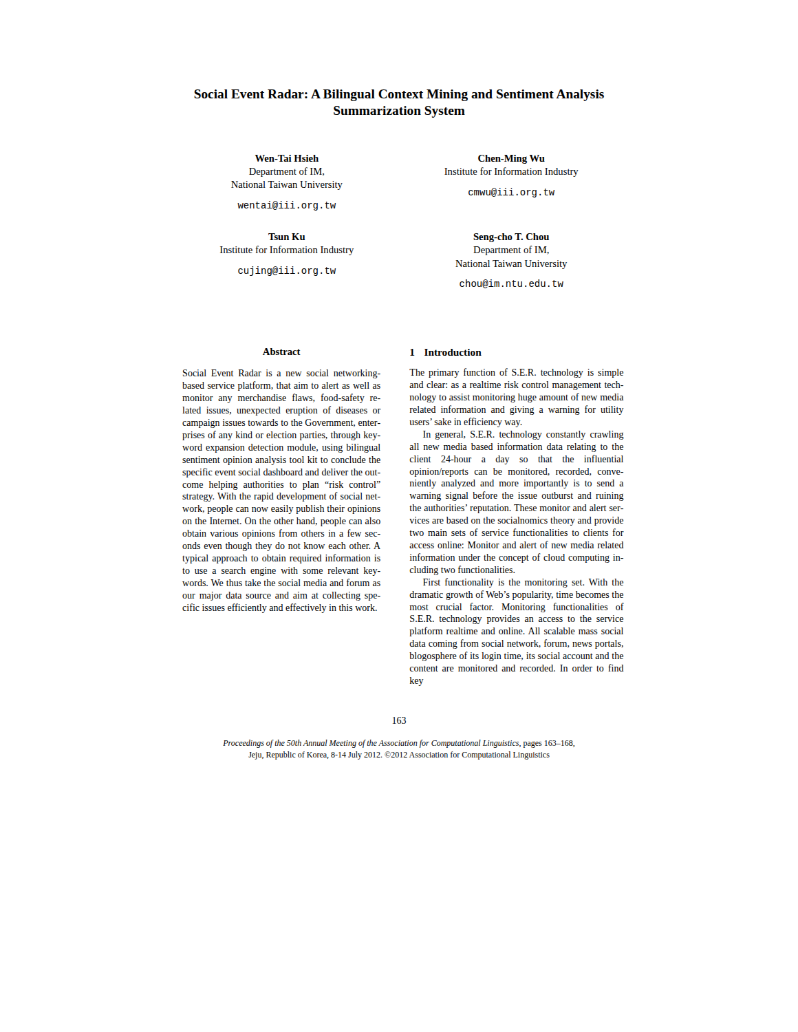Social Event Radar: A Bilingual Context Mining and Sentiment Analysis
Summarization System
| Wen-Tai Hsieh Department of IM, National Taiwan University wentai@iii.org.tw | Chen-Ming Wu Institute for Information Industry cmwu@iii.org.tw |
| Tsun Ku Institute for Information Industry cujing@iii.org.tw | Seng-cho T. Chou Department of IM, National Taiwan University chou@im.ntu.edu.tw |
Abstract
Social Event Radar is a new social networking-based service platform, that aim to alert as well as monitor any merchandise flaws, food-safety related issues, unexpected eruption of diseases or campaign issues towards to the Government, enterprises of any kind or election parties, through keyword expansion detection module, using bilingual sentiment opinion analysis tool kit to conclude the specific event social dashboard and deliver the outcome helping authorities to plan “risk control” strategy. With the rapid development of social network, people can now easily publish their opinions on the Internet. On the other hand, people can also obtain various opinions from others in a few seconds even though they do not know each other. A typical approach to obtain required information is to use a search engine with some relevant keywords. We thus take the social media and forum as our major data source and aim at collecting specific issues efficiently and effectively in this work.
1 Introduction
The primary function of S.E.R. technology is simple and clear: as a realtime risk control management technology to assist monitoring huge amount of new media related information and giving a warning for utility users’ sake in efficiency way.
In general, S.E.R. technology constantly crawling all new media based information data relating to the client 24-hour a day so that the influential opinion/reports can be monitored, recorded, conveniently analyzed and more importantly is to send a warning signal before the issue outburst and ruining the authorities’ reputation. These monitor and alert services are based on the socialnomics theory and provide two main sets of service functionalities to clients for access online: Monitor and alert of new media related information under the concept of cloud computing including two functionalities.
First functionality is the monitoring set. With the dramatic growth of Web’s popularity, time becomes the most crucial factor. Monitoring functionalities of S.E.R. technology provides an access to the service platform realtime and online. All scalable mass social data coming from social network, forum, news portals, blogosphere of its login time, its social account and the content are monitored and recorded. In order to find key
163
Proceedings of the 50th Annual Meeting of the Association for Computational Linguistics, pages 163–168,
Jeju, Republic of Korea, 8-14 July 2012. ©2012 Association for Computational Linguistics